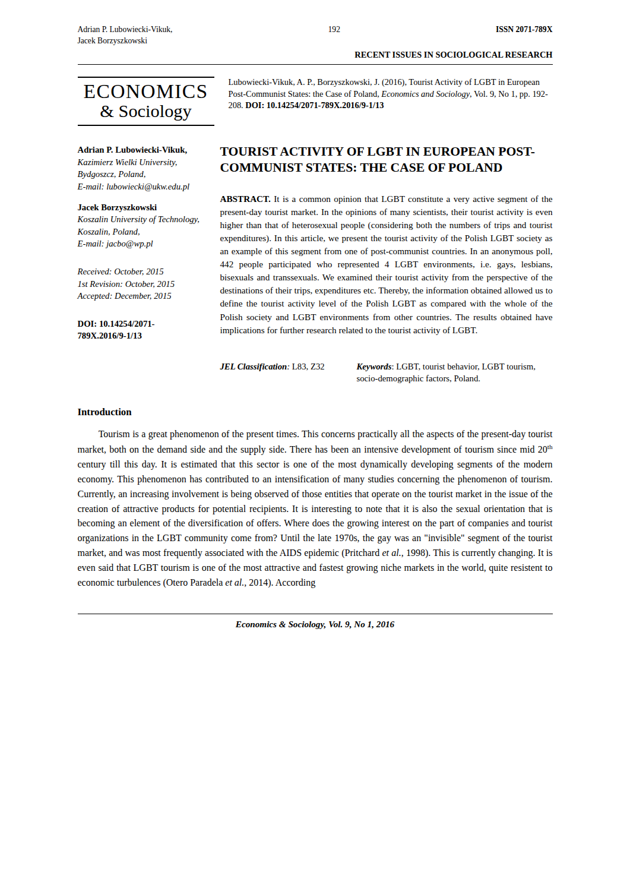Adrian P. Lubowiecki-Vikuk,
Jacek Borzyszkowski
192
ISSN 2071-789X
RECENT ISSUES IN SOCIOLOGICAL RESEARCH
ECONOMICS
& Sociology
Lubowiecki-Vikuk, A. P., Borzyszkowski, J. (2016), Tourist Activity of LGBT in European Post-Communist States: the Case of Poland, Economics and Sociology, Vol. 9, No 1, pp. 192-208. DOI: 10.14254/2071-789X.2016/9-1/13
Adrian P. Lubowiecki-Vikuk,
Kazimierz Wielki University,
Bydgoszcz, Poland,
E-mail: lubowiecki@ukw.edu.pl
Jacek Borzyszkowski
Koszalin University of Technology,
Koszalin, Poland,
E-mail: jacbo@wp.pl
Received: October, 2015
1st Revision: October, 2015
Accepted: December, 2015
DOI: 10.14254/2071-789X.2016/9-1/13
Tourist Activity of LGBT in European Post-Communist States: The Case of Poland
ABSTRACT. It is a common opinion that LGBT constitute a very active segment of the present-day tourist market. In the opinions of many scientists, their tourist activity is even higher than that of heterosexual people (considering both the numbers of trips and tourist expenditures). In this article, we present the tourist activity of the Polish LGBT society as an example of this segment from one of post-communist countries. In an anonymous poll, 442 people participated who represented 4 LGBT environments, i.e. gays, lesbians, bisexuals and transsexuals. We examined their tourist activity from the perspective of the destinations of their trips, expenditures etc. Thereby, the information obtained allowed us to define the tourist activity level of the Polish LGBT as compared with the whole of the Polish society and LGBT environments from other countries. The results obtained have implications for further research related to the tourist activity of LGBT.
JEL Classification: L83, Z32
Keywords: LGBT, tourist behavior, LGBT tourism, socio-demographic factors, Poland.
Introduction
Tourism is a great phenomenon of the present times. This concerns practically all the aspects of the present-day tourist market, both on the demand side and the supply side. There has been an intensive development of tourism since mid 20th century till this day. It is estimated that this sector is one of the most dynamically developing segments of the modern economy. This phenomenon has contributed to an intensification of many studies concerning the phenomenon of tourism. Currently, an increasing involvement is being observed of those entities that operate on the tourist market in the issue of the creation of attractive products for potential recipients. It is interesting to note that it is also the sexual orientation that is becoming an element of the diversification of offers. Where does the growing interest on the part of companies and tourist organizations in the LGBT community come from? Until the late 1970s, the gay was an "invisible" segment of the tourist market, and was most frequently associated with the AIDS epidemic (Pritchard et al., 1998). This is currently changing. It is even said that LGBT tourism is one of the most attractive and fastest growing niche markets in the world, quite resistent to economic turbulences (Otero Paradela et al., 2014). According
Economics & Sociology, Vol. 9, No 1, 2016